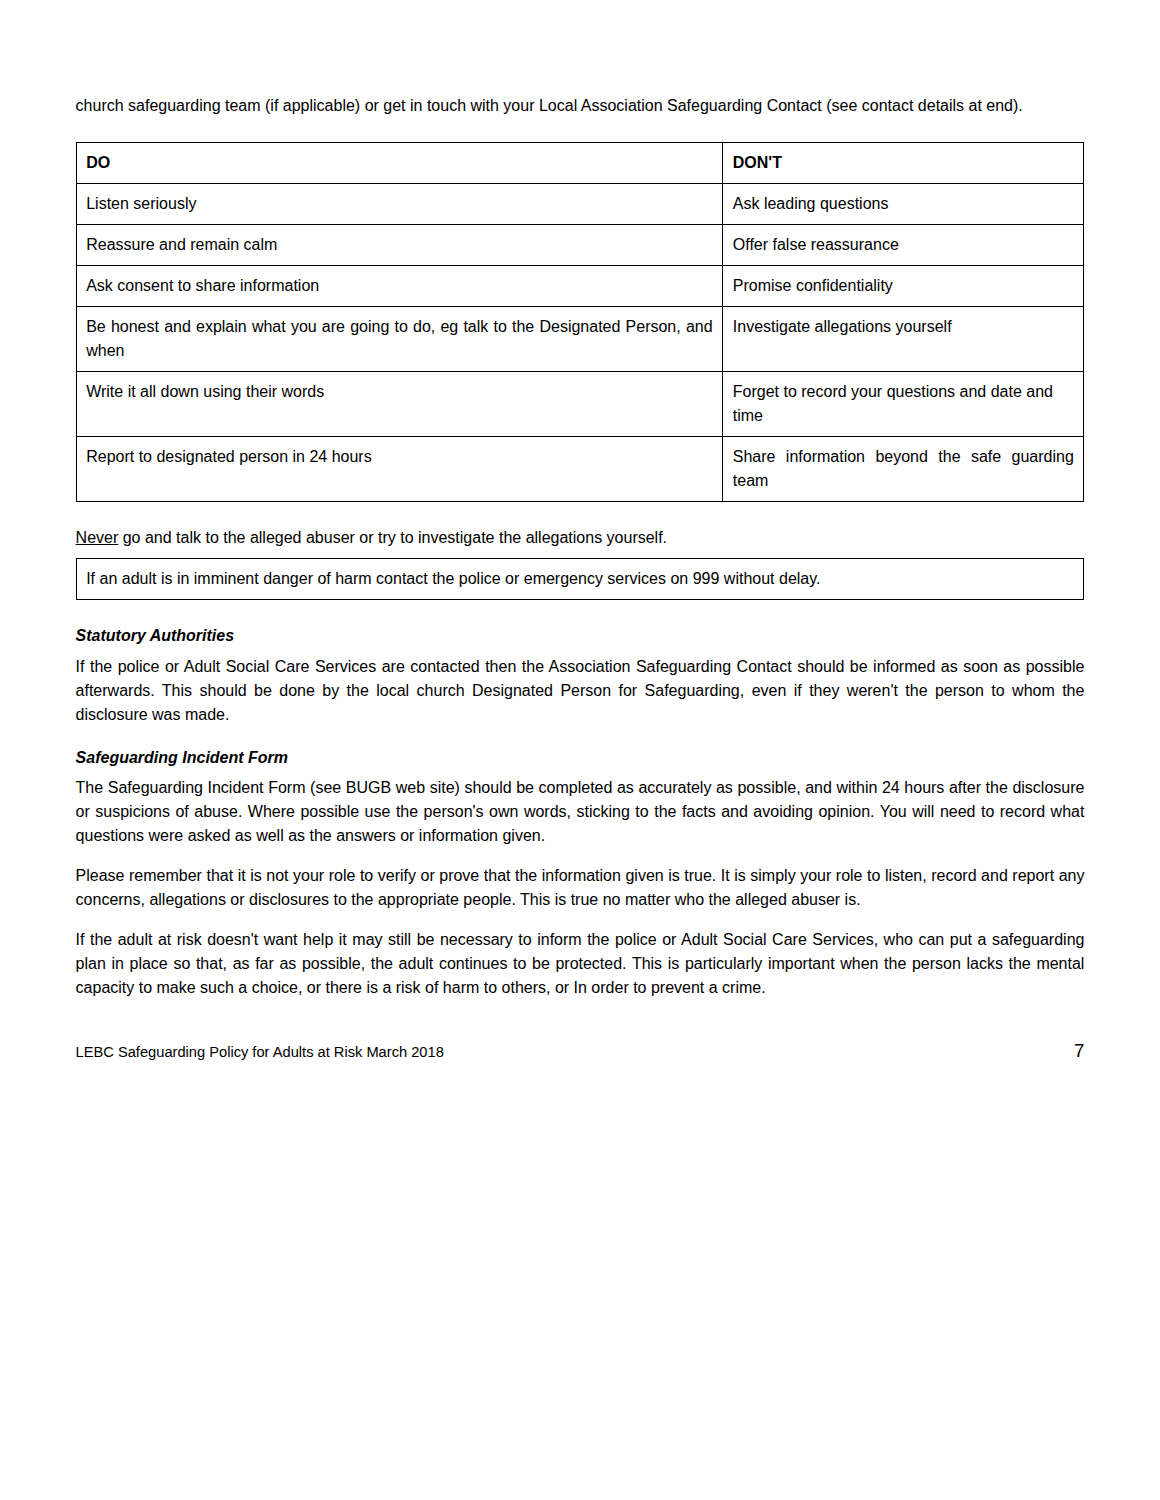church safeguarding team (if applicable) or get in touch with your Local Association Safeguarding Contact (see contact details at end).
| DO | DON'T |
| --- | --- |
| Listen seriously | Ask leading questions |
| Reassure and remain calm | Offer false reassurance |
| Ask consent to share information | Promise confidentiality |
| Be honest and explain what you are going to do, eg talk to the Designated Person, and when | Investigate allegations yourself |
| Write it all down using their words | Forget to record your questions and date and time |
| Report to designated person in 24 hours | Share information beyond the safe guarding team |
Never go and talk to the alleged abuser or try to investigate the allegations yourself.
If an adult is in imminent danger of harm contact the police or emergency services on 999 without delay.
Statutory Authorities
If the police or Adult Social Care Services are contacted then the Association Safeguarding Contact should be informed as soon as possible afterwards. This should be done by the local church Designated Person for Safeguarding, even if they weren't the person to whom the disclosure was made.
Safeguarding Incident Form
The Safeguarding Incident Form (see BUGB web site) should be completed as accurately as possible, and within 24 hours after the disclosure or suspicions of abuse. Where possible use the person's own words, sticking to the facts and avoiding opinion. You will need to record what questions were asked as well as the answers or information given.
Please remember that it is not your role to verify or prove that the information given is true. It is simply your role to listen, record and report any concerns, allegations or disclosures to the appropriate people. This is true no matter who the alleged abuser is.
If the adult at risk doesn't want help it may still be necessary to inform the police or Adult Social Care Services, who can put a safeguarding plan in place so that, as far as possible, the adult continues to be protected. This is particularly important when the person lacks the mental capacity to make such a choice, or there is a risk of harm to others, or In order to prevent a crime.
LEBC Safeguarding Policy for Adults at Risk March 2018 7